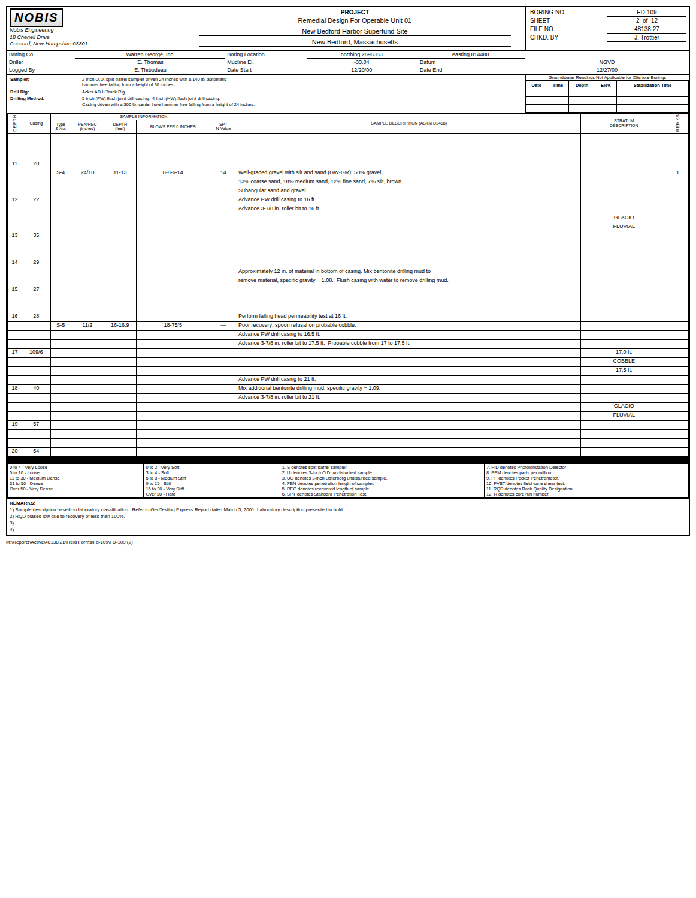| NOBIS Nobis Engineering 18 Chenell Drive Concord, New Hampshire 03301 | PROJECT Remedial Design For Operable Unit 01 New Bedford Harbor Superfund Site New Bedford, Massachusetts | / BORING NO. / FD-109 / / SHEET / 2 of 12 / / FILE NO. / 48138.27 / / CHKD. BY / J. Trottier / |
| / Boring Co. / Warren George, Inc. / Boring Location / northing 2696353 / easting 814480 / / / Driller / E. Thomas / Mudline El. / -33.04 / Datum / NGVD / / Logged By / E. Thibodeau / Date Start / 12/20/00 / Date End / 12/27/00 / |
| / Sampler: / 2-inch O.D. split-barrel sampler driven 24 inches with a 140 lb. automatic hammer free falling from a height of 30 inches. / / Drill Rig: / Acker AD II Truck Rig / / Drilling Method: / 5-inch (PW) flush joint drill casing. 4-inch (HW) flush joint drill casing. Casing driven with a 300 lb. center hole hammer free falling from a height of 24 inches. / | Groundwater Readings Not Applicable for Offshore Borings / Date / Time / Depth / Elev. / Stabilization Time / / --- / --- / --- / --- / --- / |
| / DEPTH / Casing / SAMPLE INFORMATION / SAMPLE DESCRIPTION (ASTM D2488) / STRATUM DESCRIPTION / REMKS / / --- / --- / --- / --- / --- / --- / / Type & No. / PEN/REC (inches) / DEPTH (feet) / BLOWS PER 6 INCHES / SPT N-Value / / 11 / 20 / / / / / / / / / / / / S-4 / 24/10 / 11-13 / 8-8-6-14 / 14 / Well-graded gravel with silt and sand (GW-GM); 50% gravel, / / 1 / / / / / / / / / 13% coarse sand, 18% medium sand, 12% fine sand, 7% silt, brown. / / / / / / / / / / / Subangular sand and gravel. / / / / 12 / 22 / / / / / / Advance PW drill casing to 16 ft. / / / / / / / / / / / Advance 3-7/8 in. roller bit to 16 ft. / / / / / / / / / / / / GLACIO / / / / / / / / / / / FLUVIAL / / / 13 / 35 / / / / / / / / / / 14 / 29 / / / / / / / / / / / / / / / / / Approximately 12 in. of material in bottom of casing. Mix bentonite drilling mud to / / / / / / / / / / / remove material, specific gravity = 1.08. Flush casing with water to remove drilling mud. / / / / 15 / 27 / / / / / / / / / / 16 / 28 / / / / / / Perform falling head permeability test at 16 ft. / / / / / / S-5 / 11/2 / 16-16.9 / 18-75/5 / — / Poor recovery; spoon refusal on probable cobble. / / / / / / / / / / / Advance PW drill casing to 16.5 ft. / / / / / / / / / / / Advance 3-7/8 in. roller bit to 17.5 ft. Probable cobble from 17 to 17.5 ft. / / / / 17 / 109/6 / / / / / / / 17.0 ft. / / / / / / / / / / / COBBLE / / / / / / / / / / / 17.5 ft. / / / / / / / / / / Advance PW drill casing to 21 ft. / / / / 18 / 40 / / / / / / Mix additional bentonite drilling mud, specific gravity = 1.09. / / / / / / / / / / / Advance 3-7/8 in. roller bit to 21 ft. / / / / / / / / / / / / GLACIO / / / / / / / / / / / FLUVIAL / / / 19 / 57 / / / / / / / / / / 20 / 54 / / / / / / / / / |
| / 0 to 4 - Very Loose 5 to 10 - Loose 11 to 30 - Medium Dense 31 to 50 - Dense Over 50 - Very Dense / 0 to 2 - Very Soft 3 to 4 - Soft 5 to 8 - Medium Stiff 9 to 15 - Stiff 16 to 30 - Very Stiff Over 30 - Hard / 1. S denotes split-barrel sampler. 2. U denotes 3-inch O.D. undisturbed sample. 3. UO denotes 3-inch Osterberg undisturbed sample. 4. PEN denotes penetration length of sampler. 5. REC denotes recovered length of sample. 6. SPT denotes Standard Penetration Test. / 7. PID denotes Photoionization Detector 8. PPM denotes parts per million. 9. PP denotes Pocket Penetrometer. 10. FVST denotes field vane shear test. 11. RQD denotes Rock Quality Designation. 12. R denotes core run number. / |
| REMARKS: 1) Sample description based on laboratory classification. Refer to GeoTesting Express Report dated March 5, 2001. Laboratory description presented in bold. 2) RQD biased low due to recovery of less than 100%. 3) 4) |
M:\Reports\Active\48138.21\Field Forms\Fd-109\FD-109 (2)